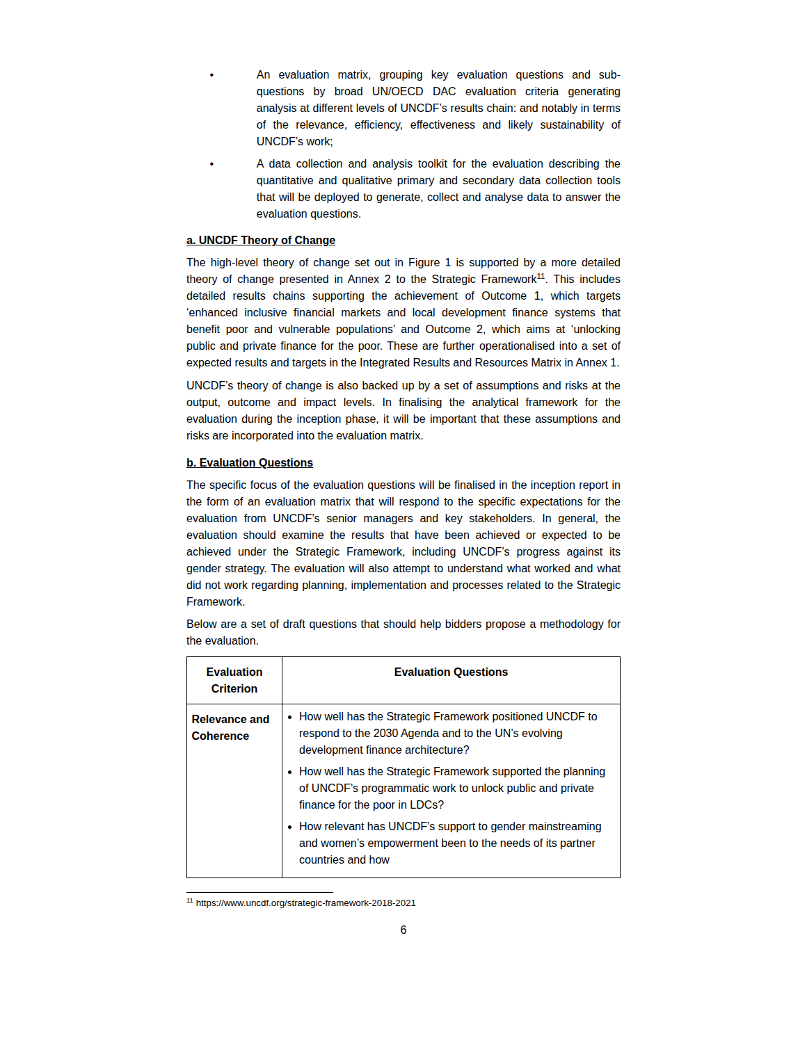• An evaluation matrix, grouping key evaluation questions and sub-questions by broad UN/OECD DAC evaluation criteria generating analysis at different levels of UNCDF’s results chain: and notably in terms of the relevance, efficiency, effectiveness and likely sustainability of UNCDF’s work;
• A data collection and analysis toolkit for the evaluation describing the quantitative and qualitative primary and secondary data collection tools that will be deployed to generate, collect and analyse data to answer the evaluation questions.
a. UNCDF Theory of Change
The high-level theory of change set out in Figure 1 is supported by a more detailed theory of change presented in Annex 2 to the Strategic Framework11. This includes detailed results chains supporting the achievement of Outcome 1, which targets ‘enhanced inclusive financial markets and local development finance systems that benefit poor and vulnerable populations’ and Outcome 2, which aims at ‘unlocking public and private finance for the poor. These are further operationalised into a set of expected results and targets in the Integrated Results and Resources Matrix in Annex 1.
UNCDF’s theory of change is also backed up by a set of assumptions and risks at the output, outcome and impact levels. In finalising the analytical framework for the evaluation during the inception phase, it will be important that these assumptions and risks are incorporated into the evaluation matrix.
b. Evaluation Questions
The specific focus of the evaluation questions will be finalised in the inception report in the form of an evaluation matrix that will respond to the specific expectations for the evaluation from UNCDF’s senior managers and key stakeholders. In general, the evaluation should examine the results that have been achieved or expected to be achieved under the Strategic Framework, including UNCDF’s progress against its gender strategy. The evaluation will also attempt to understand what worked and what did not work regarding planning, implementation and processes related to the Strategic Framework.
Below are a set of draft questions that should help bidders propose a methodology for the evaluation.
| Evaluation Criterion | Evaluation Questions |
| --- | --- |
| Relevance and Coherence | How well has the Strategic Framework positioned UNCDF to respond to the 2030 Agenda and to the UN’s evolving development finance architecture? How well has the Strategic Framework supported the planning of UNCDF’s programmatic work to unlock public and private finance for the poor in LDCs? How relevant has UNCDF’s support to gender mainstreaming and women’s empowerment been to the needs of its partner countries and how |
11 https://www.uncdf.org/strategic-framework-2018-2021
6